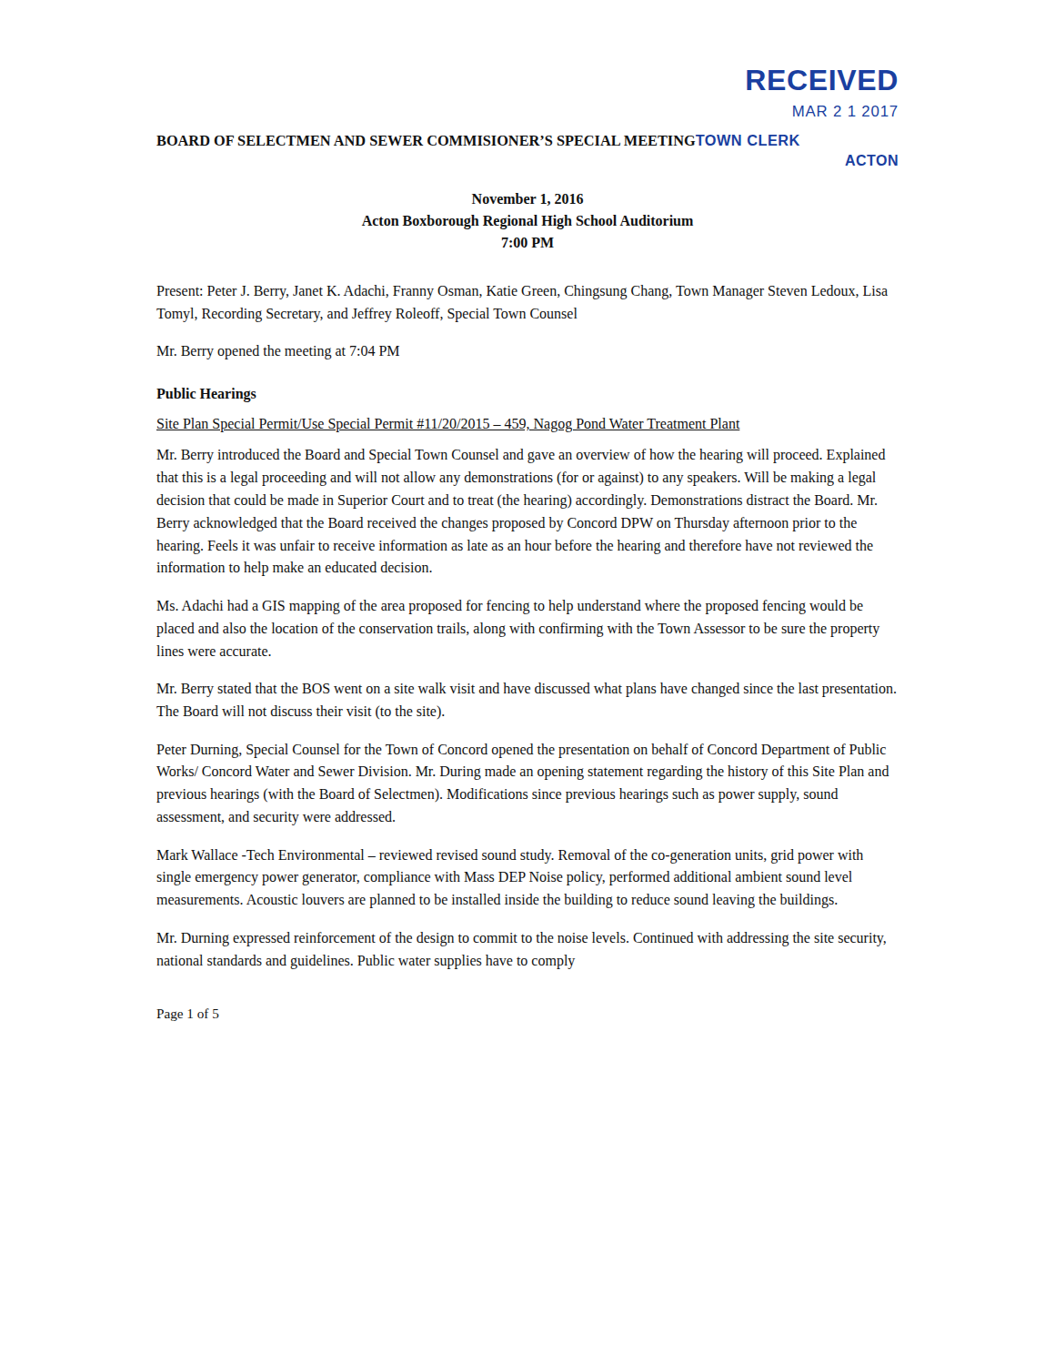RECEIVED
MAR 2 1 2017
BOARD OF SELECTMEN AND SEWER COMMISIONER’S SPECIAL MEETINGTOWN CLERK
ACTON
November 1, 2016
Acton Boxborough Regional High School Auditorium
7:00 PM
Present: Peter J. Berry, Janet K. Adachi, Franny Osman, Katie Green, Chingsung Chang, Town Manager Steven Ledoux, Lisa Tomyl, Recording Secretary, and Jeffrey Roleoff, Special Town Counsel
Mr. Berry opened the meeting at 7:04 PM
Public Hearings
Site Plan Special Permit/Use Special Permit #11/20/2015 – 459, Nagog Pond Water Treatment Plant
Mr. Berry introduced the Board and Special Town Counsel and gave an overview of how the hearing will proceed. Explained that this is a legal proceeding and will not allow any demonstrations (for or against) to any speakers. Will be making a legal decision that could be made in Superior Court and to treat (the hearing) accordingly. Demonstrations distract the Board. Mr. Berry acknowledged that the Board received the changes proposed by Concord DPW on Thursday afternoon prior to the hearing. Feels it was unfair to receive information as late as an hour before the hearing and therefore have not reviewed the information to help make an educated decision.
Ms. Adachi had a GIS mapping of the area proposed for fencing to help understand where the proposed fencing would be placed and also the location of the conservation trails, along with confirming with the Town Assessor to be sure the property lines were accurate.
Mr. Berry stated that the BOS went on a site walk visit and have discussed what plans have changed since the last presentation. The Board will not discuss their visit (to the site).
Peter Durning, Special Counsel for the Town of Concord opened the presentation on behalf of Concord Department of Public Works/ Concord Water and Sewer Division. Mr. During made an opening statement regarding the history of this Site Plan and previous hearings (with the Board of Selectmen). Modifications since previous hearings such as power supply, sound assessment, and security were addressed.
Mark Wallace -Tech Environmental – reviewed revised sound study. Removal of the co-generation units, grid power with single emergency power generator, compliance with Mass DEP Noise policy, performed additional ambient sound level measurements. Acoustic louvers are planned to be installed inside the building to reduce sound leaving the buildings.
Mr. Durning expressed reinforcement of the design to commit to the noise levels. Continued with addressing the site security, national standards and guidelines. Public water supplies have to comply
Page 1 of 5